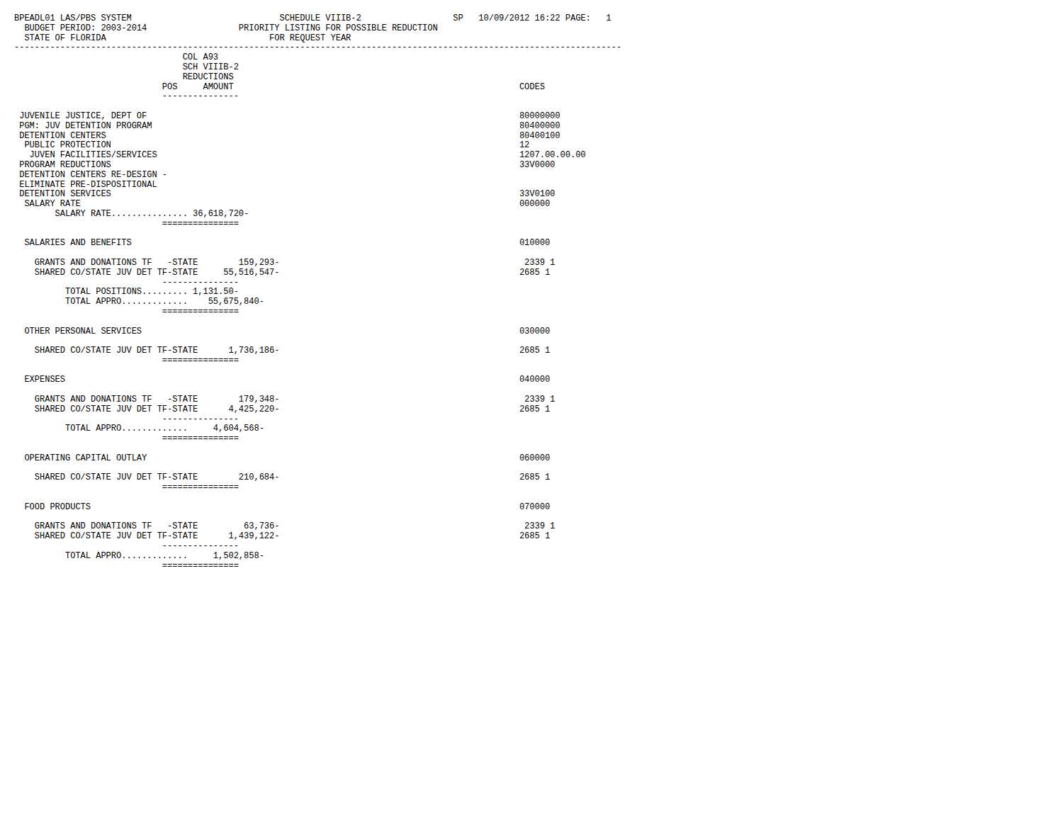BPEADL01 LAS/PBS SYSTEM                             SCHEDULE VIIIB-2                  SP   10/09/2012 16:22 PAGE:   1
  BUDGET PERIOD: 2003-2014                  PRIORITY LISTING FOR POSSIBLE REDUCTION
  STATE OF FLORIDA                                FOR REQUEST YEAR
-----------------------------------------------------------------------------------------------------------------------
                                 COL A93
                                 SCH VIIIB-2
                                 REDUCTIONS
                             POS     AMOUNT                                                        CODES
                             ---------------

 JUVENILE JUSTICE, DEPT OF                                                                         80000000
 PGM: JUV DETENTION PROGRAM                                                                        80400000
 DETENTION CENTERS                                                                                 80400100
  PUBLIC PROTECTION                                                                                12
   JUVEN FACILITIES/SERVICES                                                                       1207.00.00.00
 PROGRAM REDUCTIONS                                                                                33V0000
 DETENTION CENTERS RE-DESIGN -
 ELIMINATE PRE-DISPOSITIONAL
 DETENTION SERVICES                                                                                33V0100
  SALARY RATE                                                                                      000000
        SALARY RATE............... 36,618,720-
                             ===============

  SALARIES AND BENEFITS                                                                            010000

    GRANTS AND DONATIONS TF   -STATE        159,293-                                                2339 1
    SHARED CO/STATE JUV DET TF-STATE     55,516,547-                                               2685 1
                             ---------------
          TOTAL POSITIONS......... 1,131.50-
          TOTAL APPRO.............    55,675,840-
                             ===============

  OTHER PERSONAL SERVICES                                                                          030000

    SHARED CO/STATE JUV DET TF-STATE      1,736,186-                                               2685 1
                             ===============

  EXPENSES                                                                                         040000

    GRANTS AND DONATIONS TF   -STATE        179,348-                                                2339 1
    SHARED CO/STATE JUV DET TF-STATE      4,425,220-                                               2685 1
                             ---------------
          TOTAL APPRO.............     4,604,568-
                             ===============

  OPERATING CAPITAL OUTLAY                                                                         060000

    SHARED CO/STATE JUV DET TF-STATE        210,684-                                               2685 1
                             ===============

  FOOD PRODUCTS                                                                                    070000

    GRANTS AND DONATIONS TF   -STATE         63,736-                                                2339 1
    SHARED CO/STATE JUV DET TF-STATE      1,439,122-                                               2685 1
                             ---------------
          TOTAL APPRO.............     1,502,858-
                             ===============